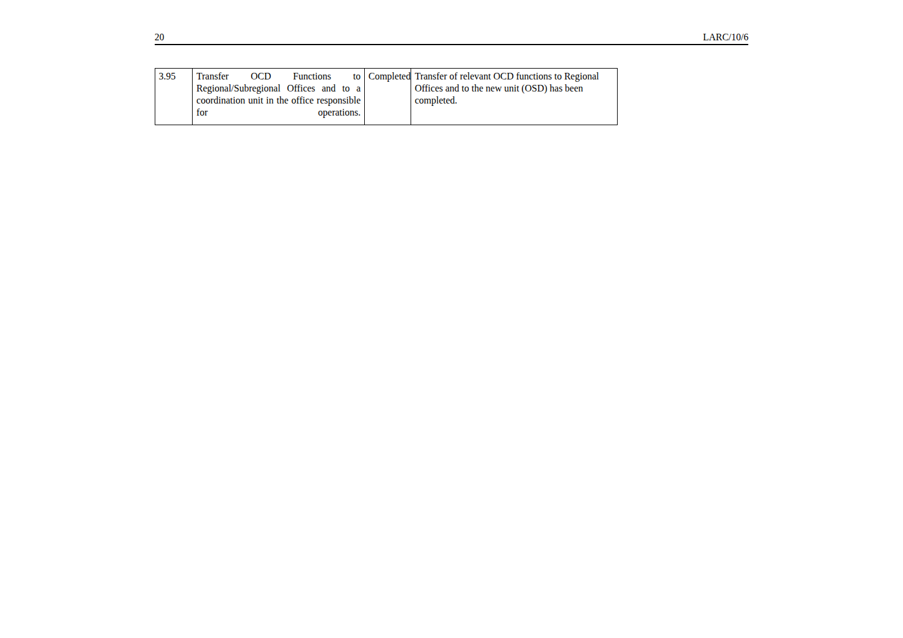20 LARC/10/6
| 3.95 | Transfer OCD Functions to Regional/Subregional Offices and to a coordination unit in the office responsible for operations. | Completed | Transfer of relevant OCD functions to Regional Offices and to the new unit (OSD) has been completed. |